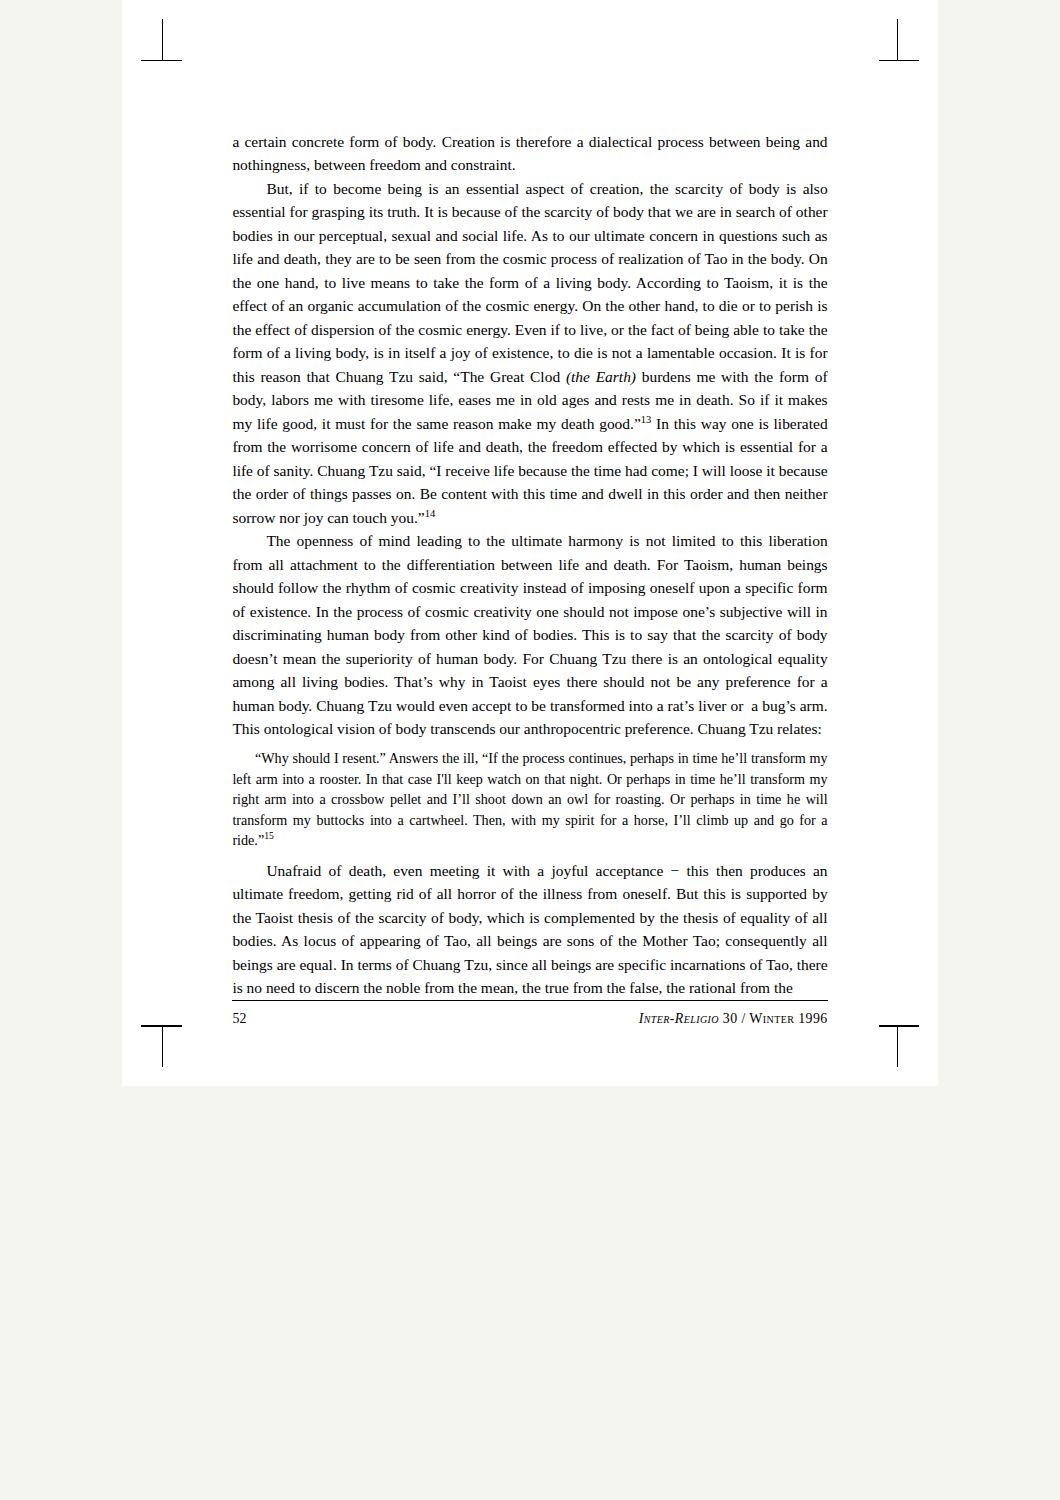a certain concrete form of body. Creation is therefore a dialectical process between being and nothingness, between freedom and constraint.
But, if to become being is an essential aspect of creation, the scarcity of body is also essential for grasping its truth. It is because of the scarcity of body that we are in search of other bodies in our perceptual, sexual and social life. As to our ultimate concern in questions such as life and death, they are to be seen from the cosmic process of realization of Tao in the body. On the one hand, to live means to take the form of a living body. According to Taoism, it is the effect of an organic accumulation of the cosmic energy. On the other hand, to die or to perish is the effect of dispersion of the cosmic energy. Even if to live, or the fact of being able to take the form of a living body, is in itself a joy of existence, to die is not a lamentable occasion. It is for this reason that Chuang Tzu said, “The Great Clod (the Earth) burdens me with the form of body, labors me with tiresome life, eases me in old ages and rests me in death. So if it makes my life good, it must for the same reason make my death good.”13 In this way one is liberated from the worrisome concern of life and death, the freedom effected by which is essential for a life of sanity. Chuang Tzu said, “I receive life because the time had come; I will loose it because the order of things passes on. Be content with this time and dwell in this order and then neither sorrow nor joy can touch you.”14
The openness of mind leading to the ultimate harmony is not limited to this liberation from all attachment to the differentiation between life and death. For Taoism, human beings should follow the rhythm of cosmic creativity instead of imposing oneself upon a specific form of existence. In the process of cosmic creativity one should not impose one’s subjective will in discriminating human body from other kind of bodies. This is to say that the scarcity of body doesn’t mean the superiority of human body. For Chuang Tzu there is an ontological equality among all living bodies. That’s why in Taoist eyes there should not be any preference for a human body. Chuang Tzu would even accept to be transformed into a rat’s liver or a bug’s arm. This ontological vision of body transcends our anthropocentric preference. Chuang Tzu relates:
“Why should I resent.” Answers the ill, “If the process continues, perhaps in time he’ll transform my left arm into a rooster. In that case I'll keep watch on that night. Or perhaps in time he’ll transform my right arm into a crossbow pellet and I’ll shoot down an owl for roasting. Or perhaps in time he will transform my buttocks into a cartwheel. Then, with my spirit for a horse, I’ll climb up and go for a ride.”15
Unafraid of death, even meeting it with a joyful acceptance − this then produces an ultimate freedom, getting rid of all horror of the illness from oneself. But this is supported by the Taoist thesis of the scarcity of body, which is complemented by the thesis of equality of all bodies. As locus of appearing of Tao, all beings are sons of the Mother Tao; consequently all beings are equal. In terms of Chuang Tzu, since all beings are specific incarnations of Tao, there is no need to discern the noble from the mean, the true from the false, the rational from the
52 Inter-Religio 30 / Winter 1996